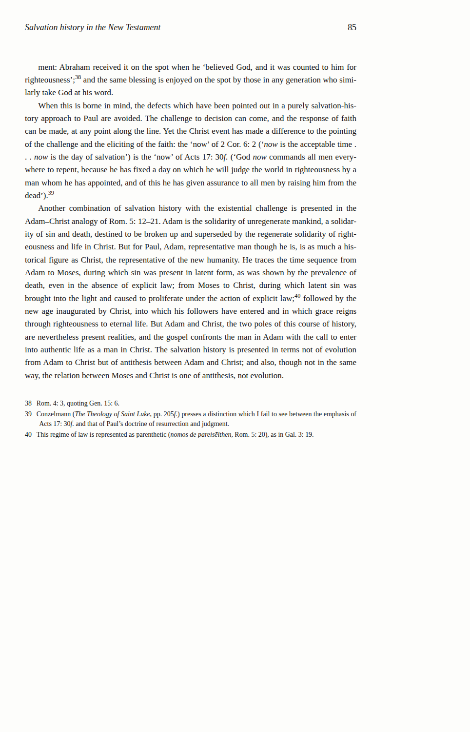Salvation history in the New Testament 85
ment: Abraham received it on the spot when he ‘believed God, and it was counted to him for righteousness’;38 and the same blessing is enjoyed on the spot by those in any generation who similarly take God at his word.
When this is borne in mind, the defects which have been pointed out in a purely salvation-history approach to Paul are avoided. The challenge to decision can come, and the response of faith can be made, at any point along the line. Yet the Christ event has made a difference to the pointing of the challenge and the eliciting of the faith: the ‘now’ of 2 Cor. 6: 2 (‘now is the acceptable time . . . now is the day of salvation’) is the ‘now’ of Acts 17: 30f. (‘God now commands all men everywhere to repent, because he has fixed a day on which he will judge the world in righteousness by a man whom he has appointed, and of this he has given assurance to all men by raising him from the dead’).39
Another combination of salvation history with the existential challenge is presented in the Adam–Christ analogy of Rom. 5: 12–21. Adam is the solidarity of unregenerate mankind, a solidarity of sin and death, destined to be broken up and superseded by the regenerate solidarity of righteousness and life in Christ. But for Paul, Adam, representative man though he is, is as much a historical figure as Christ, the representative of the new humanity. He traces the time sequence from Adam to Moses, during which sin was present in latent form, as was shown by the prevalence of death, even in the absence of explicit law; from Moses to Christ, during which latent sin was brought into the light and caused to proliferate under the action of explicit law;40 followed by the new age inaugurated by Christ, into which his followers have entered and in which grace reigns through righteousness to eternal life. But Adam and Christ, the two poles of this course of history, are nevertheless present realities, and the gospel confronts the man in Adam with the call to enter into authentic life as a man in Christ. The salvation history is presented in terms not of evolution from Adam to Christ but of antithesis between Adam and Christ; and also, though not in the same way, the relation between Moses and Christ is one of antithesis, not evolution.
38 Rom. 4: 3, quoting Gen. 15: 6.
39 Conzelmann (The Theology of Saint Luke, pp. 205f.) presses a distinction which I fail to see between the emphasis of Acts 17: 30f. and that of Paul’s doctrine of resurrection and judgment.
40 This regime of law is represented as parenthetic (nomos de pareisēlthen, Rom. 5: 20), as in Gal. 3: 19.